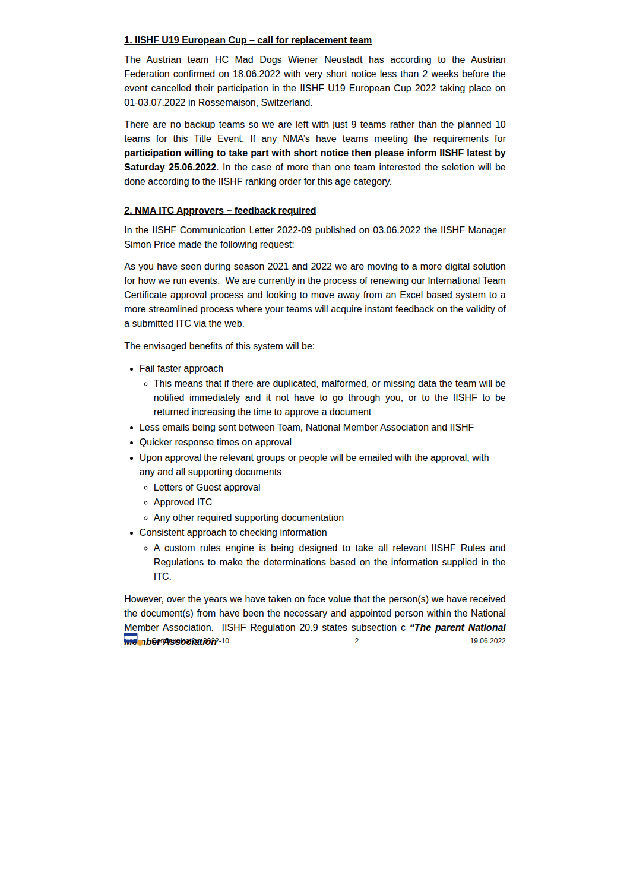1. IISHF U19 European Cup – call for replacement team
The Austrian team HC Mad Dogs Wiener Neustadt has according to the Austrian Federation confirmed on 18.06.2022 with very short notice less than 2 weeks before the event cancelled their participation in the IISHF U19 European Cup 2022 taking place on 01-03.07.2022 in Rossemaison, Switzerland.
There are no backup teams so we are left with just 9 teams rather than the planned 10 teams for this Title Event. If any NMA’s have teams meeting the requirements for participation willing to take part with short notice then please inform IISHF latest by Saturday 25.06.2022. In the case of more than one team interested the seletion will be done according to the IISHF ranking order for this age category.
2. NMA ITC Approvers – feedback required
In the IISHF Communication Letter 2022-09 published on 03.06.2022 the IISHF Manager Simon Price made the following request:
As you have seen during season 2021 and 2022 we are moving to a more digital solution for how we run events. We are currently in the process of renewing our International Team Certificate approval process and looking to move away from an Excel based system to a more streamlined process where your teams will acquire instant feedback on the validity of a submitted ITC via the web.
The envisaged benefits of this system will be:
Fail faster approach
This means that if there are duplicated, malformed, or missing data the team will be notified immediately and it not have to go through you, or to the IISHF to be returned increasing the time to approve a document
Less emails being sent between Team, National Member Association and IISHF
Quicker response times on approval
Upon approval the relevant groups or people will be emailed with the approval, with any and all supporting documents
Letters of Guest approval
Approved ITC
Any other required supporting documentation
Consistent approach to checking information
A custom rules engine is being designed to take all relevant IISHF Rules and Regulations to make the determinations based on the information supplied in the ITC.
However, over the years we have taken on face value that the person(s) we have received the document(s) from have been the necessary and appointed person within the National Member Association. IISHF Regulation 20.9 states subsection c “The parent National Member Association
IISHF
Communication 2022-10
2
19.06.2022